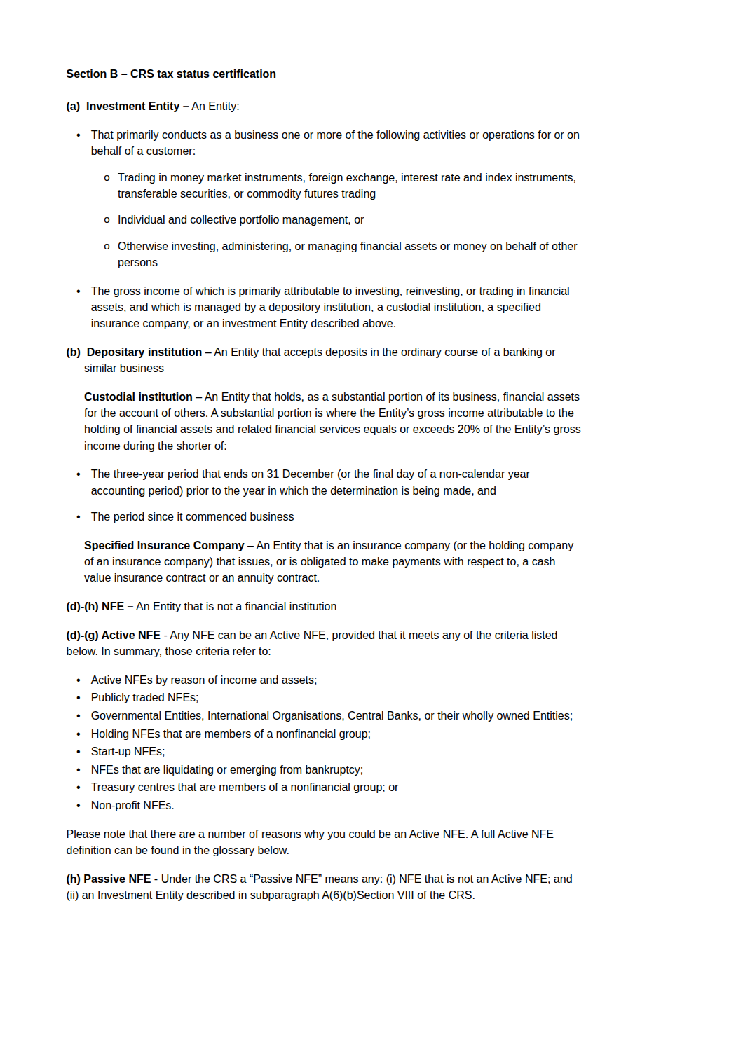Section B – CRS tax status certification
(a) Investment Entity – An Entity:
That primarily conducts as a business one or more of the following activities or operations for or on behalf of a customer:
Trading in money market instruments, foreign exchange, interest rate and index instruments, transferable securities, or commodity futures trading
Individual and collective portfolio management, or
Otherwise investing, administering, or managing financial assets or money on behalf of other persons
The gross income of which is primarily attributable to investing, reinvesting, or trading in financial assets, and which is managed by a depository institution, a custodial institution, a specified insurance company, or an investment Entity described above.
(b) Depositary institution – An Entity that accepts deposits in the ordinary course of a banking or similar business
Custodial institution – An Entity that holds, as a substantial portion of its business, financial assets for the account of others. A substantial portion is where the Entity’s gross income attributable to the holding of financial assets and related financial services equals or exceeds 20% of the Entity’s gross income during the shorter of:
The three-year period that ends on 31 December (or the final day of a non-calendar year accounting period) prior to the year in which the determination is being made, and
The period since it commenced business
Specified Insurance Company – An Entity that is an insurance company (or the holding company of an insurance company) that issues, or is obligated to make payments with respect to, a cash value insurance contract or an annuity contract.
(d)-(h) NFE – An Entity that is not a financial institution
(d)-(g) Active NFE - Any NFE can be an Active NFE, provided that it meets any of the criteria listed below. In summary, those criteria refer to:
Active NFEs by reason of income and assets;
Publicly traded NFEs;
Governmental Entities, International Organisations, Central Banks, or their wholly owned Entities;
Holding NFEs that are members of a nonfinancial group;
Start-up NFEs;
NFEs that are liquidating or emerging from bankruptcy;
Treasury centres that are members of a nonfinancial group; or
Non-profit NFEs.
Please note that there are a number of reasons why you could be an Active NFE. A full Active NFE definition can be found in the glossary below.
(h) Passive NFE - Under the CRS a “Passive NFE” means any: (i) NFE that is not an Active NFE; and (ii) an Investment Entity described in subparagraph A(6)(b)Section VIII of the CRS.